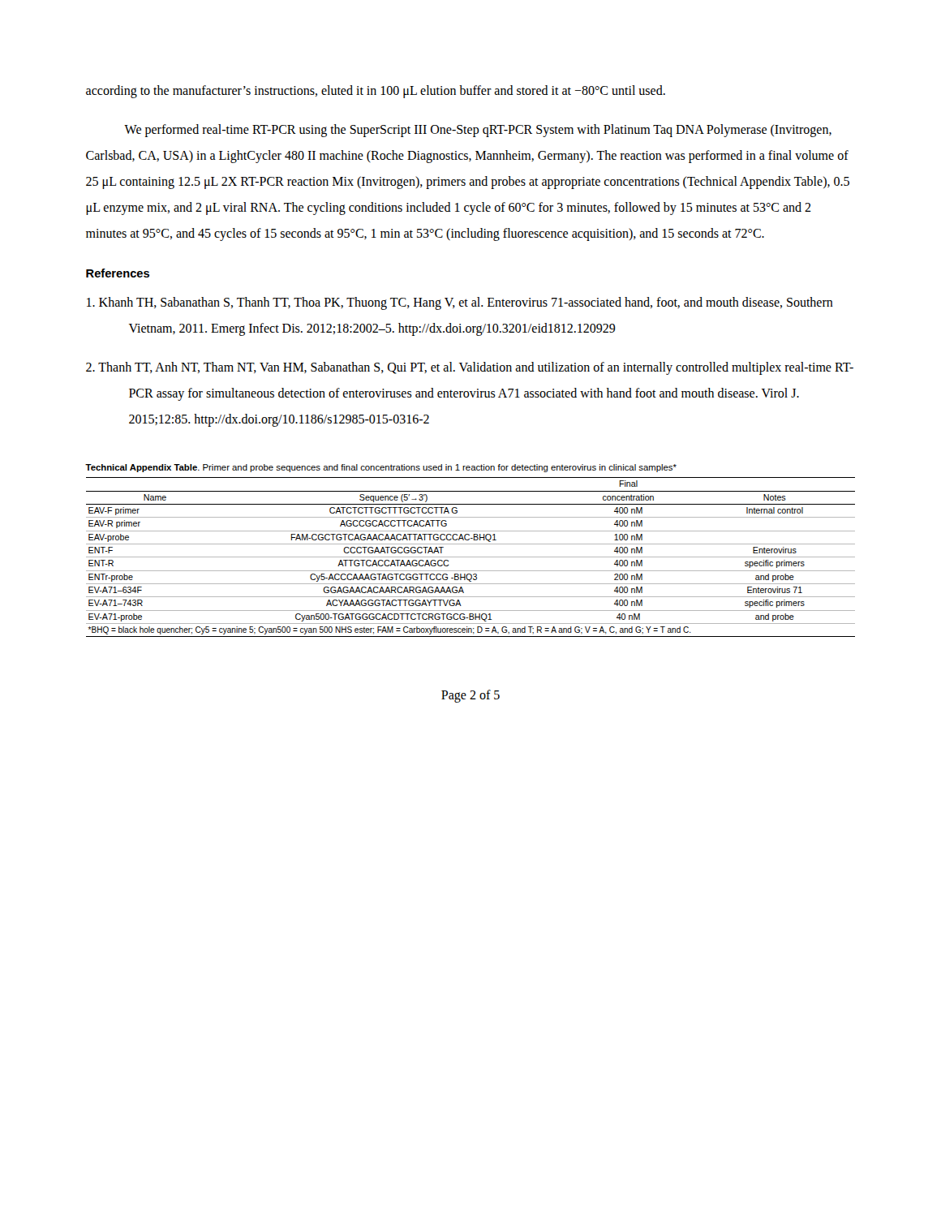according to the manufacturer’s instructions, eluted it in 100 μL elution buffer and stored it at −80°C until used.
We performed real-time RT-PCR using the SuperScript III One-Step qRT-PCR System with Platinum Taq DNA Polymerase (Invitrogen, Carlsbad, CA, USA) in a LightCycler 480 II machine (Roche Diagnostics, Mannheim, Germany). The reaction was performed in a final volume of 25 μL containing 12.5 μL 2X RT-PCR reaction Mix (Invitrogen), primers and probes at appropriate concentrations (Technical Appendix Table), 0.5 μL enzyme mix, and 2 μL viral RNA. The cycling conditions included 1 cycle of 60°C for 3 minutes, followed by 15 minutes at 53°C and 2 minutes at 95°C, and 45 cycles of 15 seconds at 95°C, 1 min at 53°C (including fluorescence acquisition), and 15 seconds at 72°C.
References
1. Khanh TH, Sabanathan S, Thanh TT, Thoa PK, Thuong TC, Hang V, et al. Enterovirus 71-associated hand, foot, and mouth disease, Southern Vietnam, 2011. Emerg Infect Dis. 2012;18:2002–5. http://dx.doi.org/10.3201/eid1812.120929
2. Thanh TT, Anh NT, Tham NT, Van HM, Sabanathan S, Qui PT, et al. Validation and utilization of an internally controlled multiplex real-time RT-PCR assay for simultaneous detection of enteroviruses and enterovirus A71 associated with hand foot and mouth disease. Virol J. 2015;12:85. http://dx.doi.org/10.1186/s12985-015-0316-2
Technical Appendix Table. Primer and probe sequences and final concentrations used in 1 reaction for detecting enterovirus in clinical samples*
| | | Final | |
| --- | --- | --- | --- |
| Name | Sequence (5′→3′) | concentration | Notes |
| EAV-F primer | CATCTCTTGCTTTGCTCCTTA G | 400 nM | Internal control |
| EAV-R primer | AGCCGCACCTTCACATTG | 400 nM | |
| EAV-probe | FAM-CGCTGTCAGAACAACATTATTGCCCAC-BHQ1 | 100 nM | |
| ENT-F | CCCTGAATGCGGCTAAT | 400 nM | Enterovirus |
| ENT-R | ATTGTCACCATAAGCAGCC | 400 nM | specific primers |
| ENTr-probe | Cy5-ACCCAAAGTAGTCGGTTCCG -BHQ3 | 200 nM | and probe |
| EV-A71–634F | GGAGAACACAARCARGAGAAAGA | 400 nM | Enterovirus 71 |
| EV-A71–743R | ACYAAAGGGTACTTGGAYTTVGA | 400 nM | specific primers |
| EV-A71-probe | Cyan500-TGATGGGCACDTTCTCRGTGCG-BHQ1 | 40 nM | and probe |
| *BHQ = black hole quencher; Cy5 = cyanine 5; Cyan500 = cyan 500 NHS ester; FAM = Carboxyfluorescein; D = A, G, and T; R = A and G; V = A, C, and G; Y = T and C. |
Page 2 of 5